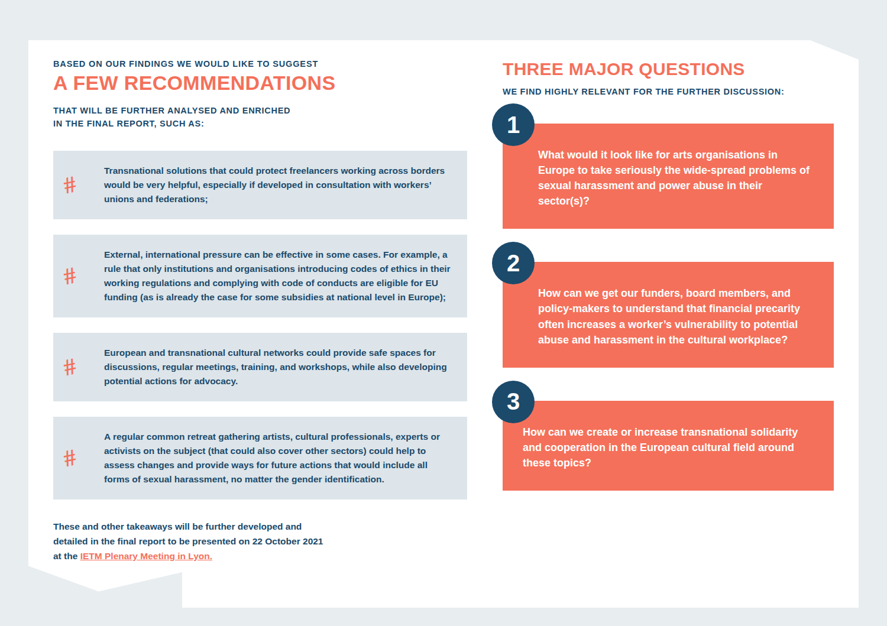Based on our findings we would like to suggest
A few recommendations
That will be further analysed and enriched
in the final report, such as:
# Transnational solutions that could protect freelancers working across borders would be very helpful, especially if developed in consultation with workers’ unions and federations;
# External, international pressure can be effective in some cases. For example, a rule that only institutions and organisations introducing codes of ethics in their working regulations and complying with code of conducts are eligible for EU funding (as is already the case for some subsidies at national level in Europe);
# European and transnational cultural networks could provide safe spaces for discussions, regular meetings, training, and workshops, while also developing potential actions for advocacy.
# A regular common retreat gathering artists, cultural professionals, experts or activists on the subject (that could also cover other sectors) could help to assess changes and provide ways for future actions that would include all forms of sexual harassment, no matter the gender identification.
These and other takeaways will be further developed and
detailed in the final report to be presented on 22 October 2021
at the IETM Plenary Meeting in Lyon.
Three major questions
We find highly relevant for the further discussion:
1
What would it look like for arts organisations in Europe to take seriously the wide-spread problems of sexual harassment and power abuse in their sector(s)?
2
How can we get our funders, board members, and policy-makers to understand that financial precarity often increases a worker’s vulnerability to potential abuse and harassment in the cultural workplace?
3
How can we create or increase transnational solidarity and cooperation in the European cultural field around these topics?